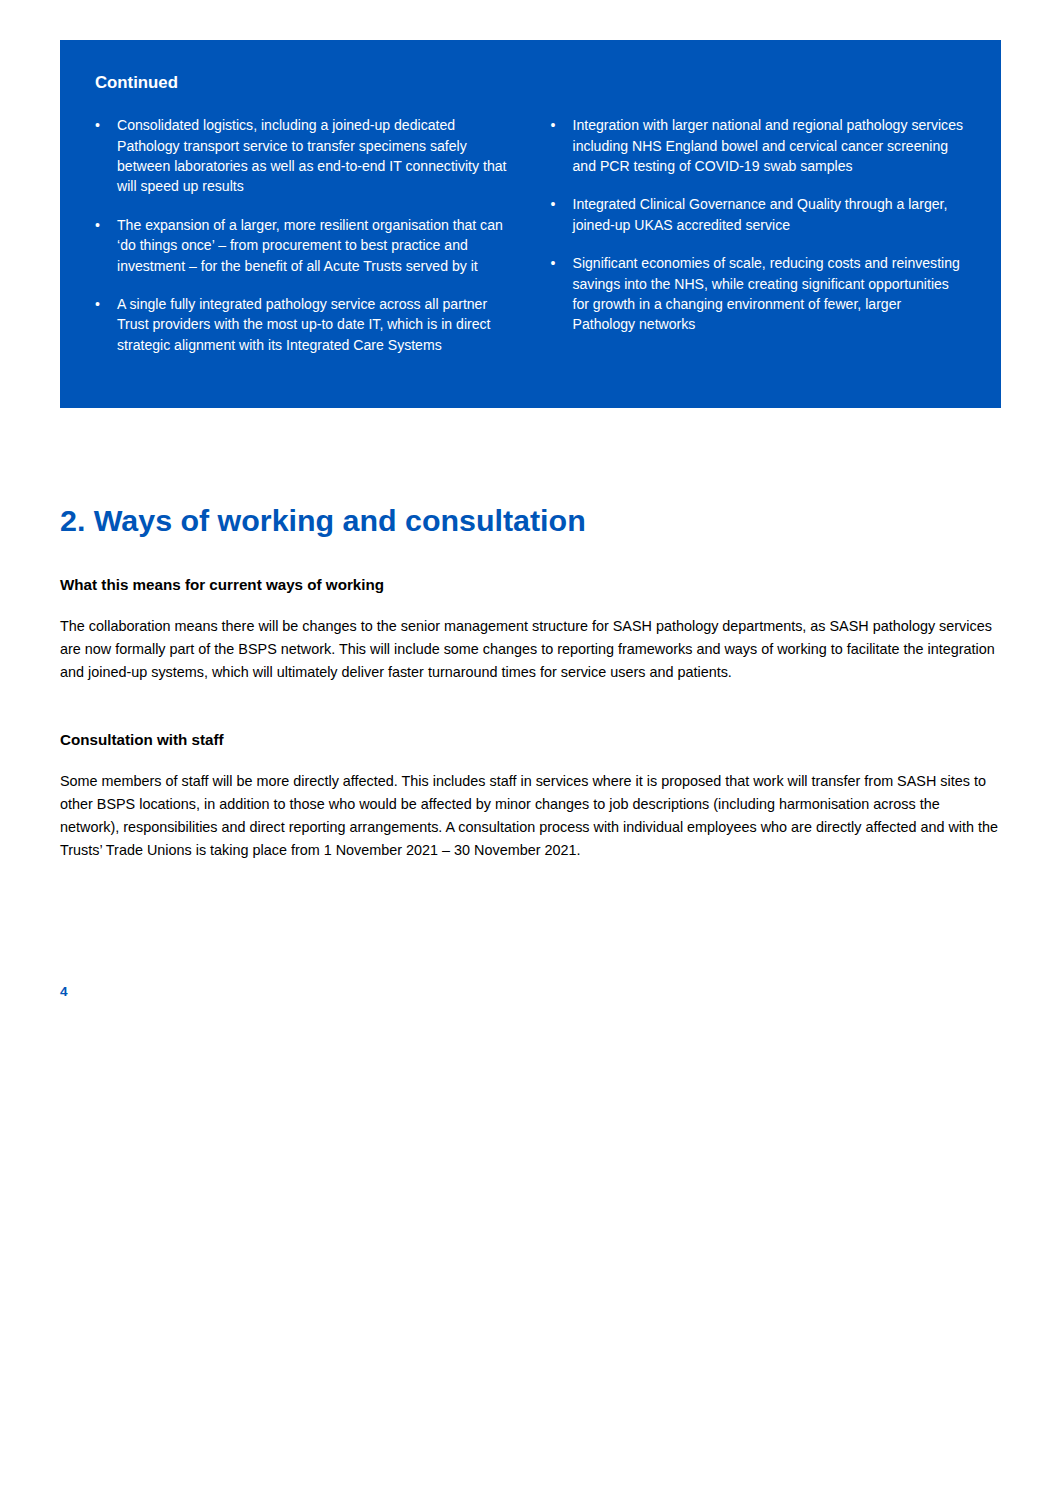Continued
Consolidated logistics, including a joined-up dedicated Pathology transport service to transfer specimens safely between laboratories as well as end-to-end IT connectivity that will speed up results
The expansion of a larger, more resilient organisation that can ‘do things once’ – from procurement to best practice and investment – for the benefit of all Acute Trusts served by it
A single fully integrated pathology service across all partner Trust providers with the most up-to date IT, which is in direct strategic alignment with its Integrated Care Systems
Integration with larger national and regional pathology services including NHS England bowel and cervical cancer screening and PCR testing of COVID-19 swab samples
Integrated Clinical Governance and Quality through a larger, joined-up UKAS accredited service
Significant economies of scale, reducing costs and reinvesting savings into the NHS, while creating significant opportunities for growth in a changing environment of fewer, larger Pathology networks
2. Ways of working and consultation
What this means for current ways of working
The collaboration means there will be changes to the senior management structure for SASH pathology departments, as SASH pathology services are now formally part of the BSPS network. This will include some changes to reporting frameworks and ways of working to facilitate the integration and joined-up systems, which will ultimately deliver faster turnaround times for service users and patients.
Consultation with staff
Some members of staff will be more directly affected. This includes staff in services where it is proposed that work will transfer from SASH sites to other BSPS locations, in addition to those who would be affected by minor changes to job descriptions (including harmonisation across the network), responsibilities and direct reporting arrangements. A consultation process with individual employees who are directly affected and with the Trusts’ Trade Unions is taking place from 1 November 2021 – 30 November 2021.
4